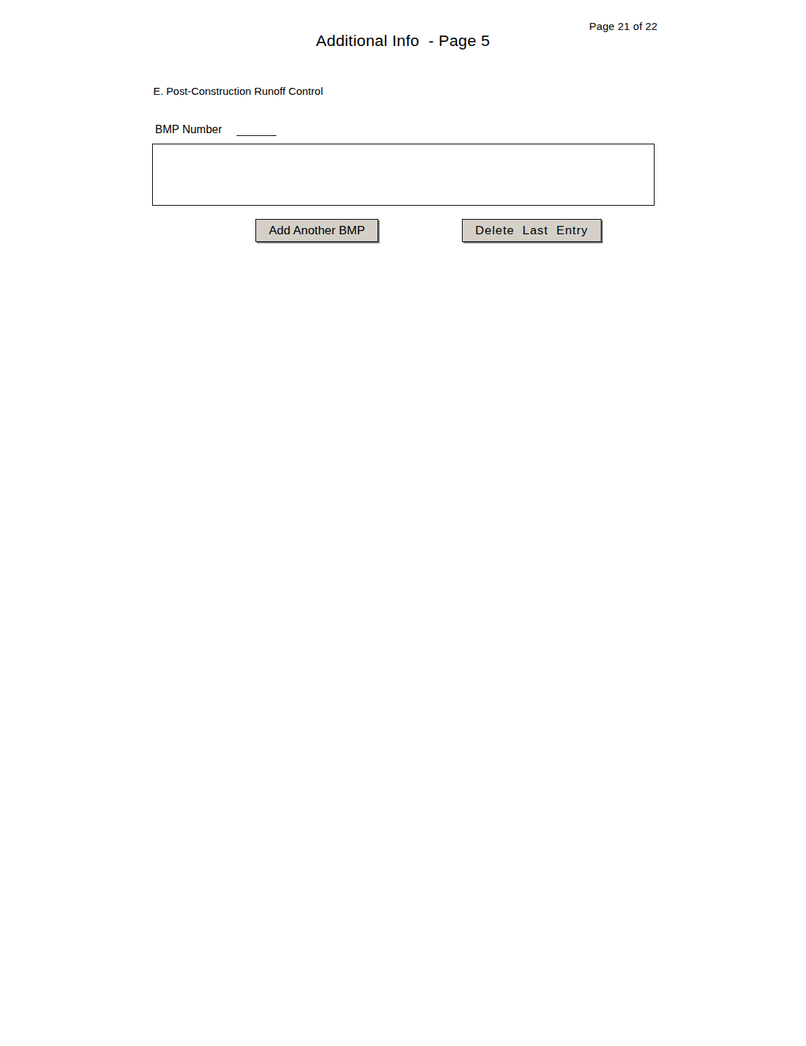Page 21 of 22
Additional Info - Page 5
E. Post-Construction Runoff Control
BMP Number
Add Another BMP Delete Last Entry